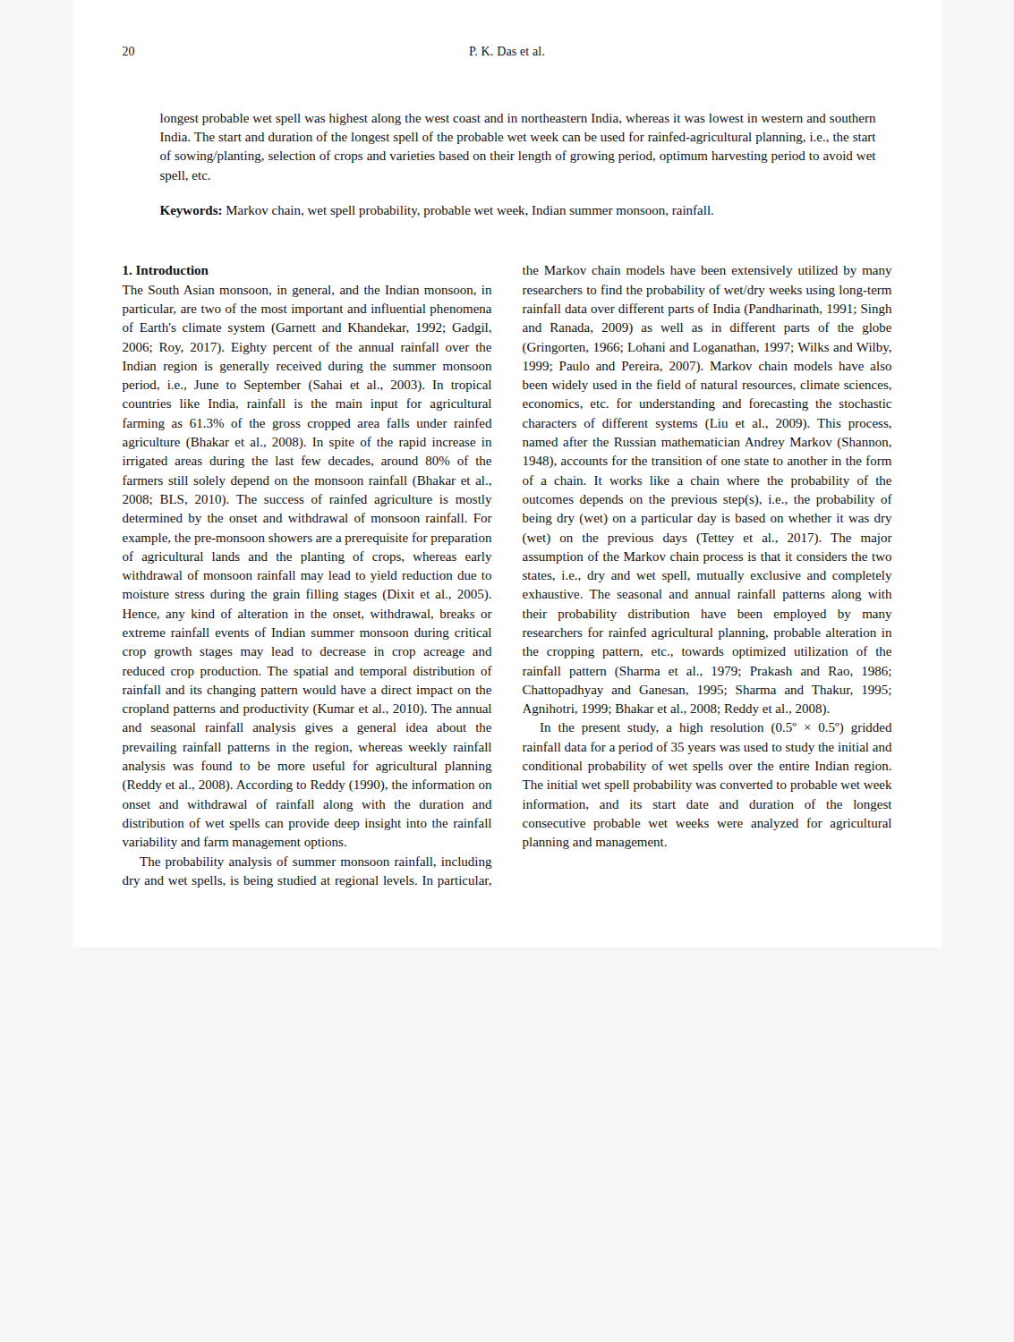20 P. K. Das et al.
longest probable wet spell was highest along the west coast and in northeastern India, whereas it was lowest in western and southern India. The start and duration of the longest spell of the probable wet week can be used for rainfed-agricultural planning, i.e., the start of sowing/planting, selection of crops and varieties based on their length of growing period, optimum harvesting period to avoid wet spell, etc.
Keywords: Markov chain, wet spell probability, probable wet week, Indian summer monsoon, rainfall.
1. Introduction
The South Asian monsoon, in general, and the Indian monsoon, in particular, are two of the most important and influential phenomena of Earth's climate system (Garnett and Khandekar, 1992; Gadgil, 2006; Roy, 2017). Eighty percent of the annual rainfall over the Indian region is generally received during the summer monsoon period, i.e., June to September (Sahai et al., 2003). In tropical countries like India, rainfall is the main input for agricultural farming as 61.3% of the gross cropped area falls under rainfed agriculture (Bhakar et al., 2008). In spite of the rapid increase in irrigated areas during the last few decades, around 80% of the farmers still solely depend on the monsoon rainfall (Bhakar et al., 2008; BLS, 2010). The success of rainfed agriculture is mostly determined by the onset and withdrawal of monsoon rainfall. For example, the pre-monsoon showers are a prerequisite for preparation of agricultural lands and the planting of crops, whereas early withdrawal of monsoon rainfall may lead to yield reduction due to moisture stress during the grain filling stages (Dixit et al., 2005). Hence, any kind of alteration in the onset, withdrawal, breaks or extreme rainfall events of Indian summer monsoon during critical crop growth stages may lead to decrease in crop acreage and reduced crop production. The spatial and temporal distribution of rainfall and its changing pattern would have a direct impact on the cropland patterns and productivity (Kumar et al., 2010). The annual and seasonal rainfall analysis gives a general idea about the prevailing rainfall patterns in the region, whereas weekly rainfall analysis was found to be more useful for agricultural planning (Reddy et al., 2008). According to Reddy (1990), the information on onset and withdrawal of rainfall along with the duration and distribution of wet spells can provide deep insight into the rainfall variability and farm management options.
The probability analysis of summer monsoon rainfall, including dry and wet spells, is being studied at regional levels. In particular, the Markov chain models have been extensively utilized by many researchers to find the probability of wet/dry weeks using long-term rainfall data over different parts of India (Pandharinath, 1991; Singh and Ranada, 2009) as well as in different parts of the globe (Gringorten, 1966; Lohani and Loganathan, 1997; Wilks and Wilby, 1999; Paulo and Pereira, 2007). Markov chain models have also been widely used in the field of natural resources, climate sciences, economics, etc. for understanding and forecasting the stochastic characters of different systems (Liu et al., 2009). This process, named after the Russian mathematician Andrey Markov (Shannon, 1948), accounts for the transition of one state to another in the form of a chain. It works like a chain where the probability of the outcomes depends on the previous step(s), i.e., the probability of being dry (wet) on a particular day is based on whether it was dry (wet) on the previous days (Tettey et al., 2017). The major assumption of the Markov chain process is that it considers the two states, i.e., dry and wet spell, mutually exclusive and completely exhaustive. The seasonal and annual rainfall patterns along with their probability distribution have been employed by many researchers for rainfed agricultural planning, probable alteration in the cropping pattern, etc., towards optimized utilization of the rainfall pattern (Sharma et al., 1979; Prakash and Rao, 1986; Chattopadhyay and Ganesan, 1995; Sharma and Thakur, 1995; Agnihotri, 1999; Bhakar et al., 2008; Reddy et al., 2008).
In the present study, a high resolution (0.5º × 0.5º) gridded rainfall data for a period of 35 years was used to study the initial and conditional probability of wet spells over the entire Indian region. The initial wet spell probability was converted to probable wet week information, and its start date and duration of the longest consecutive probable wet weeks were analyzed for agricultural planning and management.